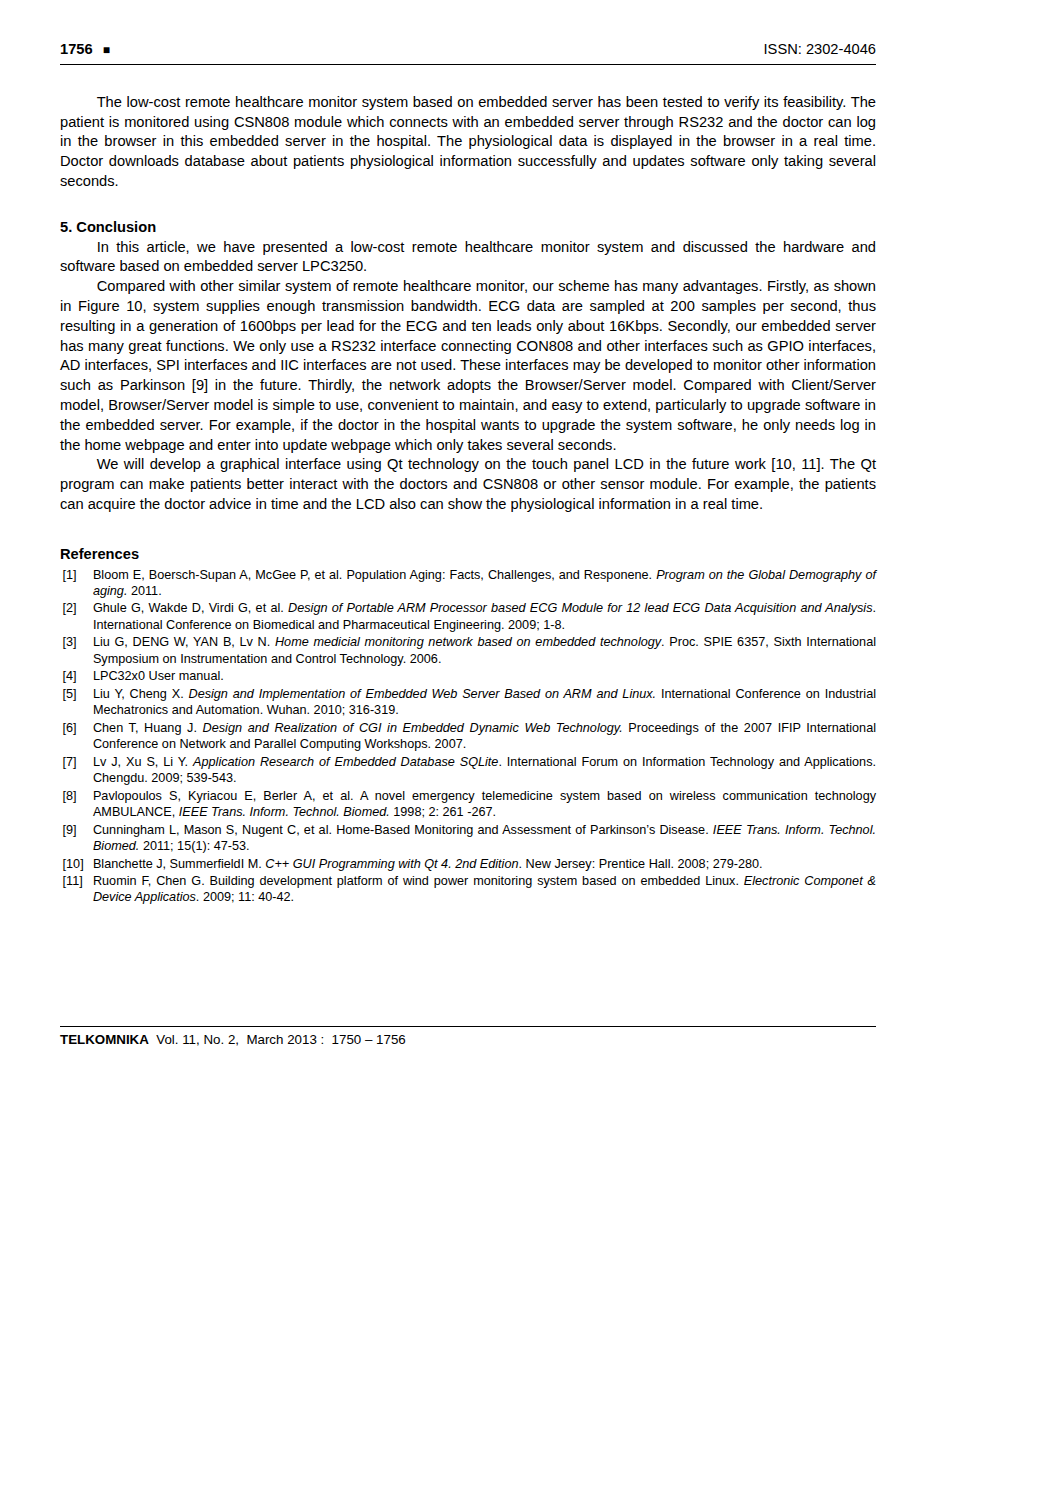1756 ■
ISSN: 2302-4046
The low-cost remote healthcare monitor system based on embedded server has been tested to verify its feasibility. The patient is monitored using CSN808 module which connects with an embedded server through RS232 and the doctor can log in the browser in this embedded server in the hospital. The physiological data is displayed in the browser in a real time. Doctor downloads database about patients physiological information successfully and updates software only taking several seconds.
5. Conclusion
In this article, we have presented a low-cost remote healthcare monitor system and discussed the hardware and software based on embedded server LPC3250.
Compared with other similar system of remote healthcare monitor, our scheme has many advantages. Firstly, as shown in Figure 10, system supplies enough transmission bandwidth. ECG data are sampled at 200 samples per second, thus resulting in a generation of 1600bps per lead for the ECG and ten leads only about 16Kbps. Secondly, our embedded server has many great functions. We only use a RS232 interface connecting CON808 and other interfaces such as GPIO interfaces, AD interfaces, SPI interfaces and IIC interfaces are not used. These interfaces may be developed to monitor other information such as Parkinson [9] in the future. Thirdly, the network adopts the Browser/Server model. Compared with Client/Server model, Browser/Server model is simple to use, convenient to maintain, and easy to extend, particularly to upgrade software in the embedded server. For example, if the doctor in the hospital wants to upgrade the system software, he only needs log in the home webpage and enter into update webpage which only takes several seconds.
We will develop a graphical interface using Qt technology on the touch panel LCD in the future work [10, 11]. The Qt program can make patients better interact with the doctors and CSN808 or other sensor module. For example, the patients can acquire the doctor advice in time and the LCD also can show the physiological information in a real time.
References
[1] Bloom E, Boersch-Supan A, McGee P, et al. Population Aging: Facts, Challenges, and Responene. Program on the Global Demography of aging. 2011.
[2] Ghule G, Wakde D, Virdi G, et al. Design of Portable ARM Processor based ECG Module for 12 lead ECG Data Acquisition and Analysis. International Conference on Biomedical and Pharmaceutical Engineering. 2009; 1-8.
[3] Liu G, DENG W, YAN B, Lv N. Home medicial monitoring network based on embedded technology. Proc. SPIE 6357, Sixth International Symposium on Instrumentation and Control Technology. 2006.
[4] LPC32x0 User manual.
[5] Liu Y, Cheng X. Design and Implementation of Embedded Web Server Based on ARM and Linux. International Conference on Industrial Mechatronics and Automation. Wuhan. 2010; 316-319.
[6] Chen T, Huang J. Design and Realization of CGI in Embedded Dynamic Web Technology. Proceedings of the 2007 IFIP International Conference on Network and Parallel Computing Workshops. 2007.
[7] Lv J, Xu S, Li Y. Application Research of Embedded Database SQLite. International Forum on Information Technology and Applications. Chengdu. 2009; 539-543.
[8] Pavlopoulos S, Kyriacou E, Berler A, et al. A novel emergency telemedicine system based on wireless communication technology AMBULANCE, IEEE Trans. Inform. Technol. Biomed. 1998; 2: 261 -267.
[9] Cunningham L, Mason S, Nugent C, et al. Home-Based Monitoring and Assessment of Parkinson’s Disease. IEEE Trans. Inform. Technol. Biomed. 2011; 15(1): 47-53.
[10] Blanchette J, SummerfieldI M. C++ GUI Programming with Qt 4. 2nd Edition. New Jersey: Prentice Hall. 2008; 279-280.
[11] Ruomin F, Chen G. Building development platform of wind power monitoring system based on embedded Linux. Electronic Componet & Device Applicatios. 2009; 11: 40-42.
TELKOMNIKA Vol. 11, No. 2, March 2013 : 1750 – 1756